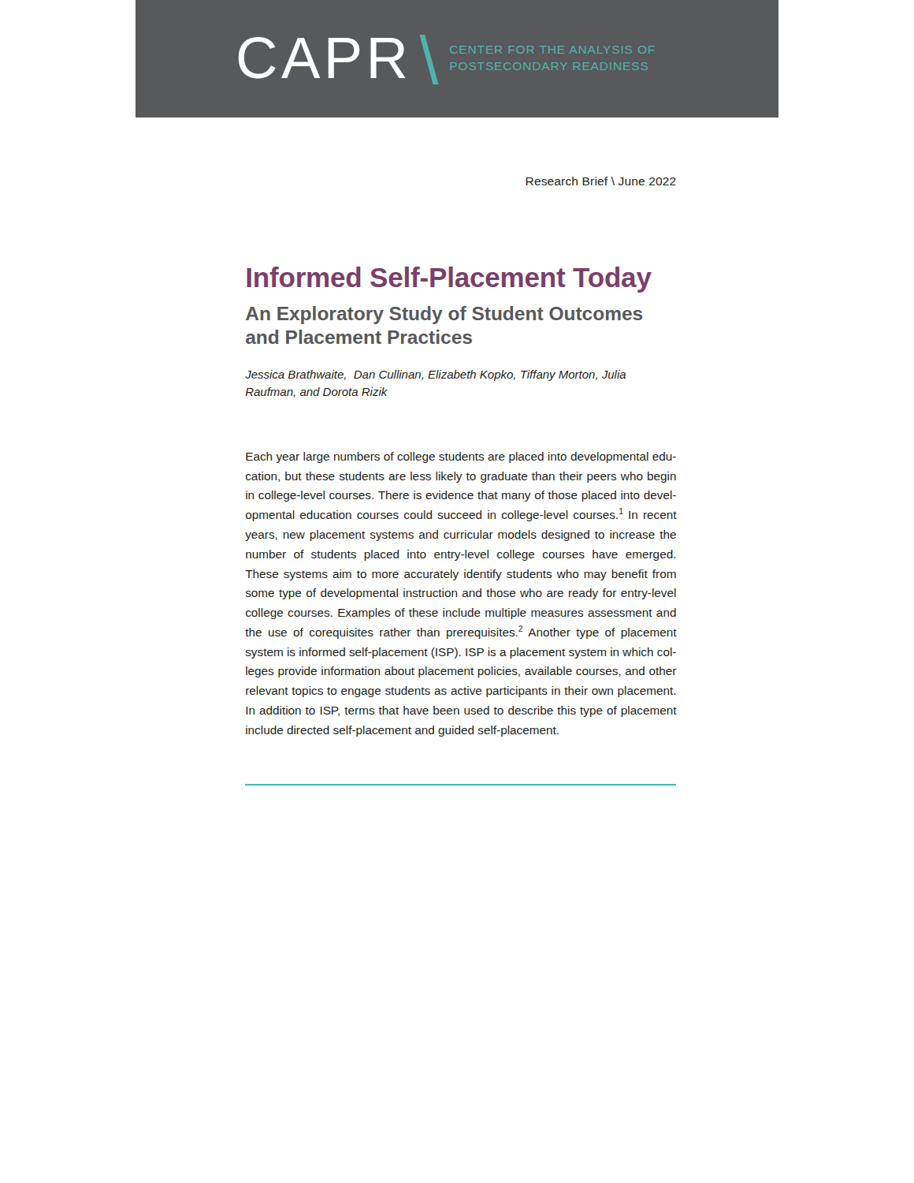CAPR \ Center for the Analysis of
Postsecondary Readiness
Research Brief \ June 2022
Informed Self-Placement Today
An Exploratory Study of Student Outcomes and Placement Practices
Jessica Brathwaite, Dan Cullinan, Elizabeth Kopko, Tiffany Morton, Julia Raufman, and Dorota Rizik
Each year large numbers of college students are placed into developmental education, but these students are less likely to graduate than their peers who begin in college-level courses. There is evidence that many of those placed into developmental education courses could succeed in college-level courses.1 In recent years, new placement systems and curricular models designed to increase the number of students placed into entry-level college courses have emerged. These systems aim to more accurately identify students who may benefit from some type of developmental instruction and those who are ready for entry-level college courses. Examples of these include multiple measures assessment and the use of corequisites rather than prerequisites.2 Another type of placement system is informed self-placement (ISP). ISP is a placement system in which colleges provide information about placement policies, available courses, and other relevant topics to engage students as active participants in their own placement. In addition to ISP, terms that have been used to describe this type of placement include directed self-placement and guided self-placement.